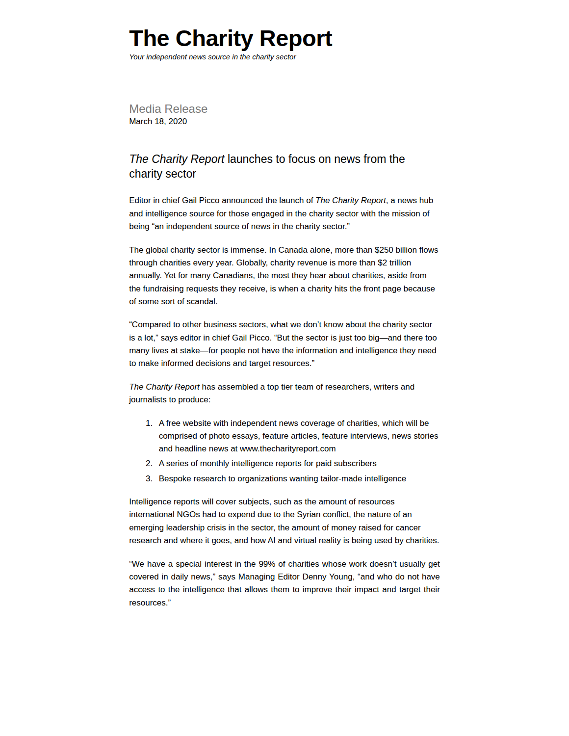The Charity Report
Your independent news source in the charity sector
Media Release
March 18, 2020
The Charity Report launches to focus on news from the charity sector
Editor in chief Gail Picco announced the launch of The Charity Report, a news hub and intelligence source for those engaged in the charity sector with the mission of being “an independent source of news in the charity sector.”
The global charity sector is immense. In Canada alone, more than $250 billion flows through charities every year. Globally, charity revenue is more than $2 trillion annually. Yet for many Canadians, the most they hear about charities, aside from the fundraising requests they receive, is when a charity hits the front page because of some sort of scandal.
“Compared to other business sectors, what we don’t know about the charity sector is a lot,” says editor in chief Gail Picco. “But the sector is just too big—and there too many lives at stake—for people not have the information and intelligence they need to make informed decisions and target resources.”
The Charity Report has assembled a top tier team of researchers, writers and journalists to produce:
A free website with independent news coverage of charities, which will be comprised of photo essays, feature articles, feature interviews, news stories and headline news at www.thecharityreport.com
A series of monthly intelligence reports for paid subscribers
Bespoke research to organizations wanting tailor-made intelligence
Intelligence reports will cover subjects, such as the amount of resources international NGOs had to expend due to the Syrian conflict, the nature of an emerging leadership crisis in the sector, the amount of money raised for cancer research and where it goes, and how AI and virtual reality is being used by charities.
“We have a special interest in the 99% of charities whose work doesn’t usually get covered in daily news,” says Managing Editor Denny Young, “and who do not have access to the intelligence that allows them to improve their impact and target their resources.”